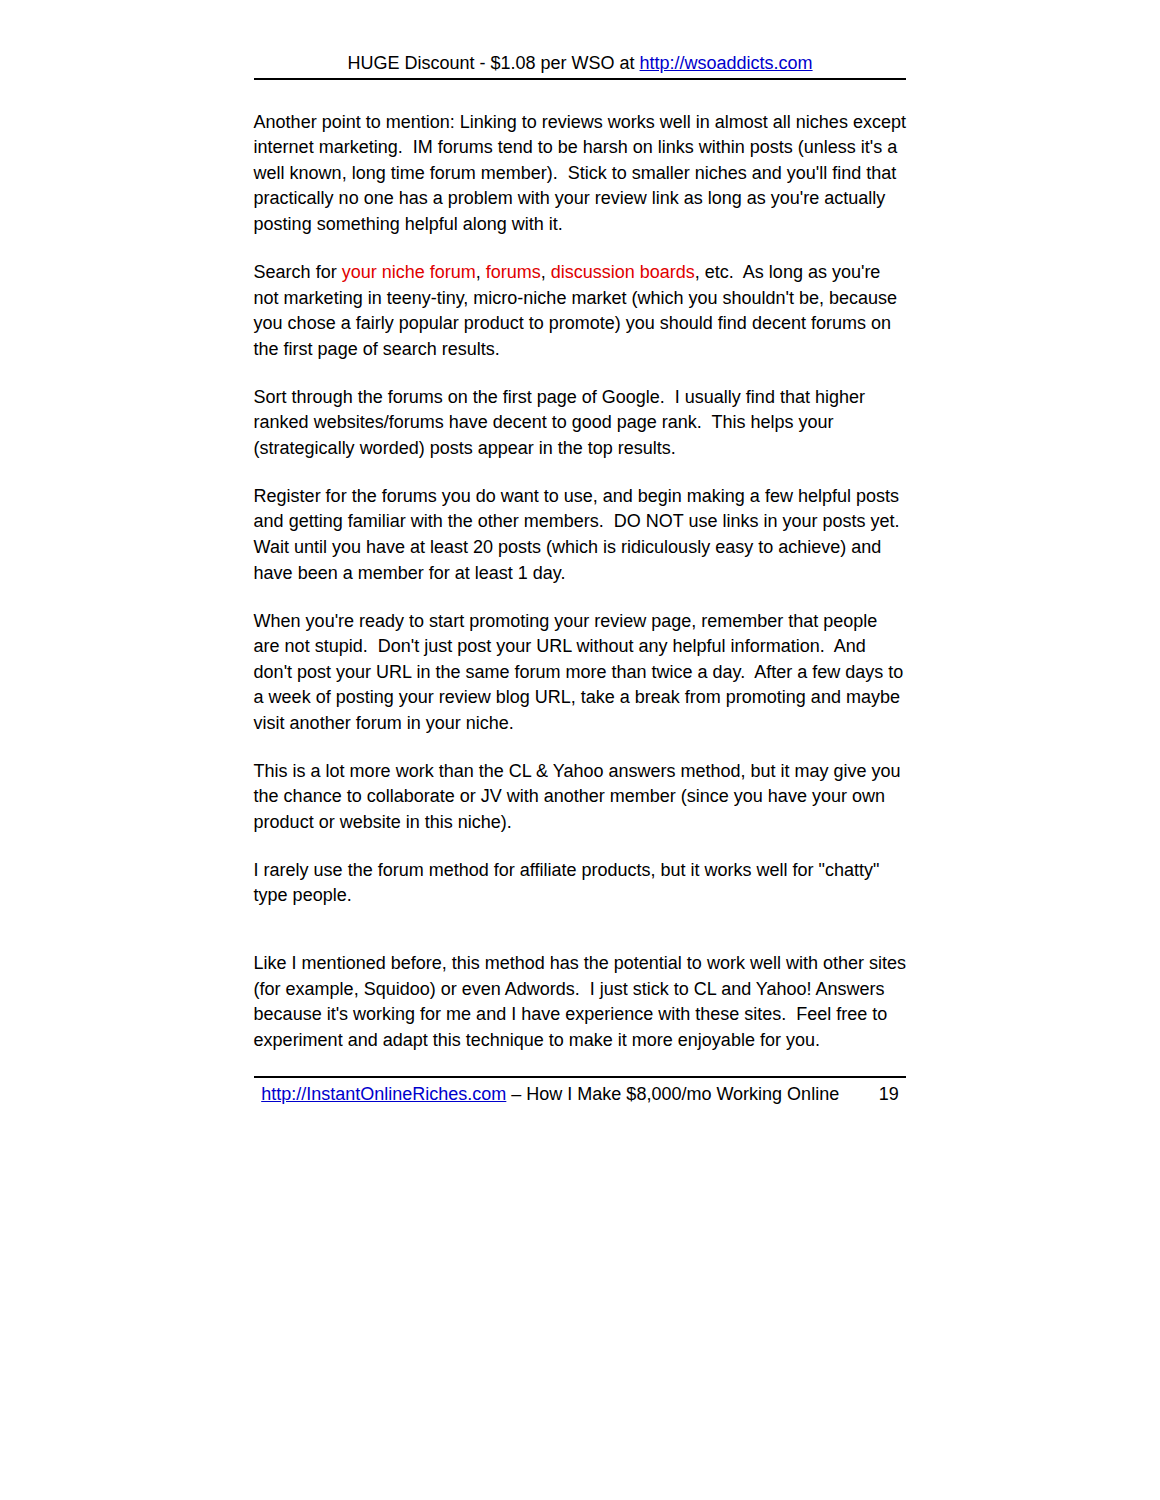HUGE Discount - $1.08 per WSO at http://wsoaddicts.com
Another point to mention: Linking to reviews works well in almost all niches except internet marketing. IM forums tend to be harsh on links within posts (unless it's a well known, long time forum member). Stick to smaller niches and you'll find that practically no one has a problem with your review link as long as you're actually posting something helpful along with it.
Search for your niche forum, forums, discussion boards, etc. As long as you're not marketing in teeny-tiny, micro-niche market (which you shouldn't be, because you chose a fairly popular product to promote) you should find decent forums on the first page of search results.
Sort through the forums on the first page of Google. I usually find that higher ranked websites/forums have decent to good page rank. This helps your (strategically worded) posts appear in the top results.
Register for the forums you do want to use, and begin making a few helpful posts and getting familiar with the other members. DO NOT use links in your posts yet. Wait until you have at least 20 posts (which is ridiculously easy to achieve) and have been a member for at least 1 day.
When you're ready to start promoting your review page, remember that people are not stupid. Don't just post your URL without any helpful information. And don't post your URL in the same forum more than twice a day. After a few days to a week of posting your review blog URL, take a break from promoting and maybe visit another forum in your niche.
This is a lot more work than the CL & Yahoo answers method, but it may give you the chance to collaborate or JV with another member (since you have your own product or website in this niche).
I rarely use the forum method for affiliate products, but it works well for "chatty" type people.
Like I mentioned before, this method has the potential to work well with other sites (for example, Squidoo) or even Adwords. I just stick to CL and Yahoo! Answers because it's working for me and I have experience with these sites. Feel free to experiment and adapt this technique to make it more enjoyable for you.
http://InstantOnlineRiches.com – How I Make $8,000/mo Working Online 19